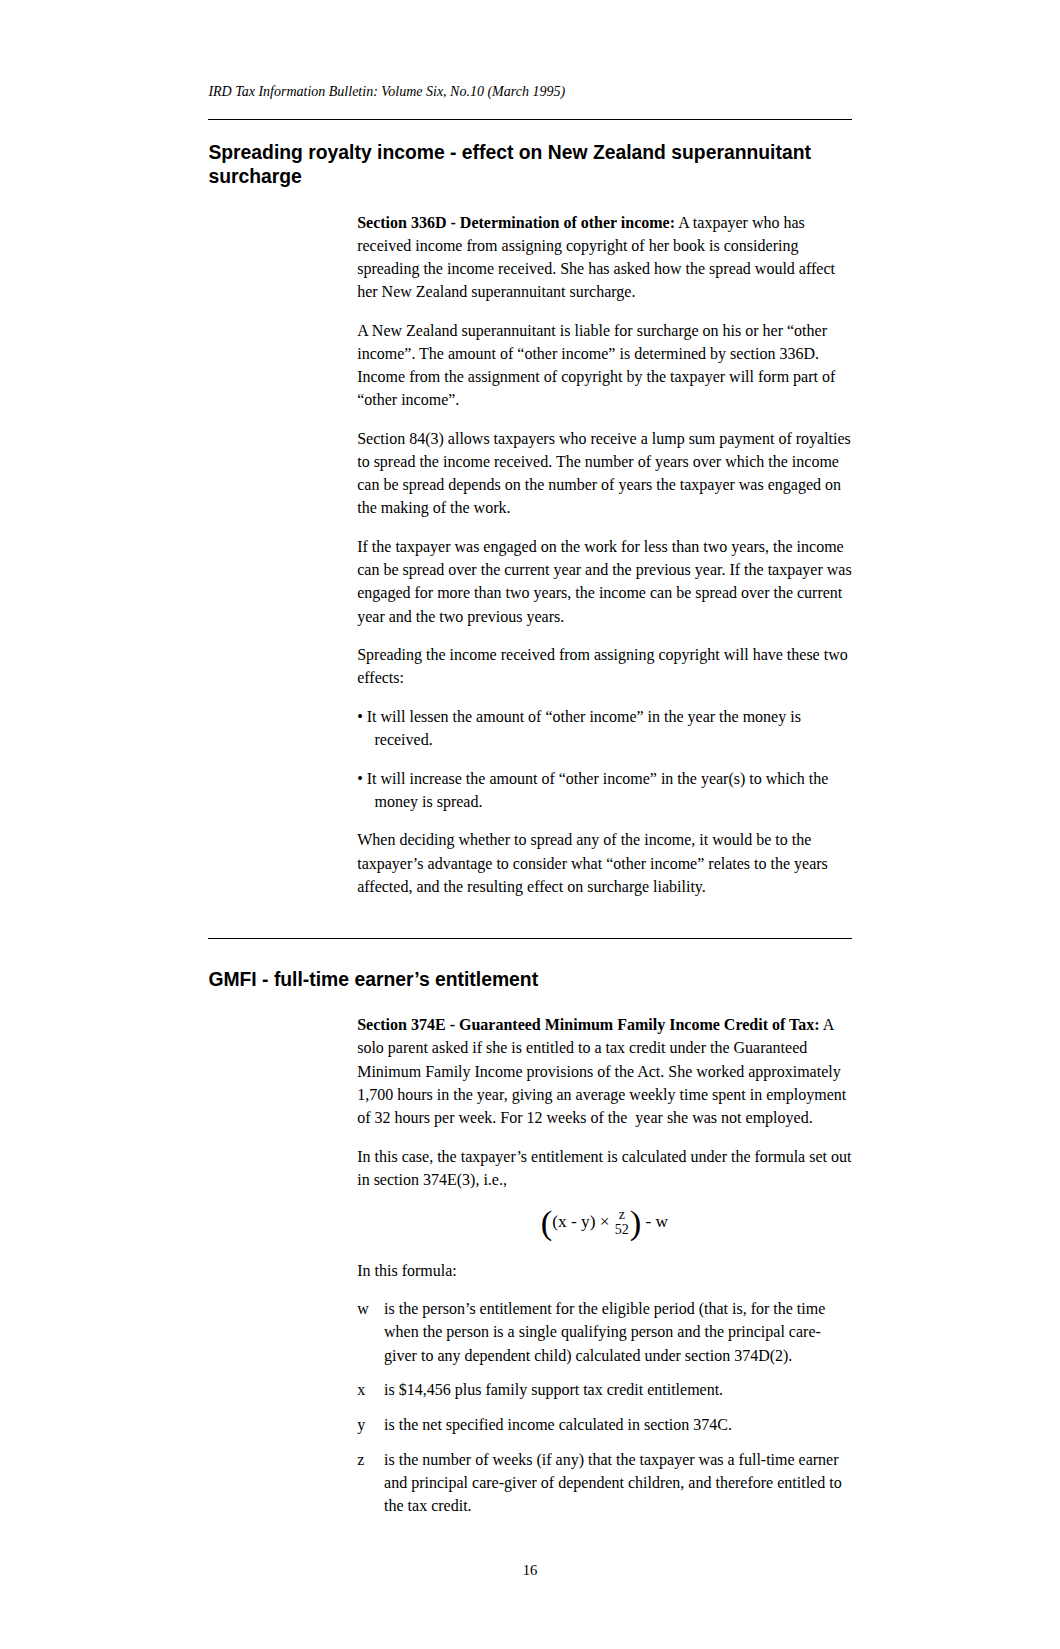IRD Tax Information Bulletin: Volume Six, No.10 (March 1995)
Spreading royalty income - effect on New Zealand superannuitant surcharge
Section 336D - Determination of other income: A taxpayer who has received income from assigning copyright of her book is considering spreading the income received. She has asked how the spread would affect her New Zealand superannuitant surcharge.
A New Zealand superannuitant is liable for surcharge on his or her “other income”. The amount of “other income” is determined by section 336D. Income from the assignment of copyright by the taxpayer will form part of “other income”.
Section 84(3) allows taxpayers who receive a lump sum payment of royalties to spread the income received. The number of years over which the income can be spread depends on the number of years the taxpayer was engaged on the making of the work.
If the taxpayer was engaged on the work for less than two years, the income can be spread over the current year and the previous year. If the taxpayer was engaged for more than two years, the income can be spread over the current year and the two previous years.
Spreading the income received from assigning copyright will have these two effects:
• It will lessen the amount of “other income” in the year the money is received.
• It will increase the amount of “other income” in the year(s) to which the money is spread.
When deciding whether to spread any of the income, it would be to the taxpayer’s advantage to consider what “other income” relates to the years affected, and the resulting effect on surcharge liability.
GMFI - full-time earner’s entitlement
Section 374E - Guaranteed Minimum Family Income Credit of Tax: A solo parent asked if she is entitled to a tax credit under the Guaranteed Minimum Family Income provisions of the Act. She worked approximately 1,700 hours in the year, giving an average weekly time spent in employment of 32 hours per week. For 12 weeks of the year she was not employed.
In this case, the taxpayer’s entitlement is calculated under the formula set out in section 374E(3), i.e.,
((x - y) × z 52) - w
In this formula:
w
is the person’s entitlement for the eligible period (that is, for the time when the person is a single qualifying person and the principal care-giver to any dependent child) calculated under section 374D(2).
x
is $14,456 plus family support tax credit entitlement.
y
is the net specified income calculated in section 374C.
z
is the number of weeks (if any) that the taxpayer was a full-time earner and principal care-giver of dependent children, and therefore entitled to the tax credit.
16